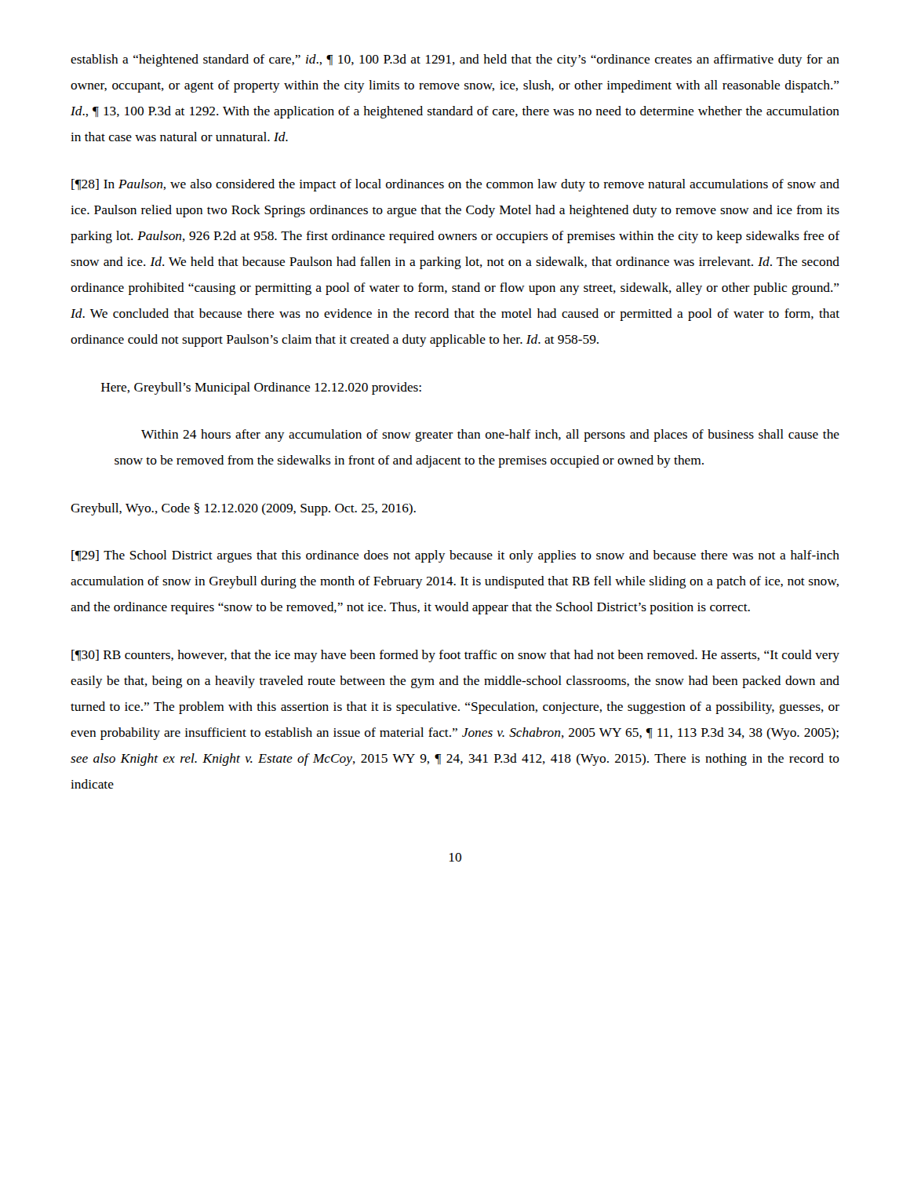establish a “heightened standard of care,” id., ¶ 10, 100 P.3d at 1291, and held that the city’s “ordinance creates an affirmative duty for an owner, occupant, or agent of property within the city limits to remove snow, ice, slush, or other impediment with all reasonable dispatch.” Id., ¶ 13, 100 P.3d at 1292. With the application of a heightened standard of care, there was no need to determine whether the accumulation in that case was natural or unnatural. Id.
[¶28] In Paulson, we also considered the impact of local ordinances on the common law duty to remove natural accumulations of snow and ice. Paulson relied upon two Rock Springs ordinances to argue that the Cody Motel had a heightened duty to remove snow and ice from its parking lot. Paulson, 926 P.2d at 958. The first ordinance required owners or occupiers of premises within the city to keep sidewalks free of snow and ice. Id. We held that because Paulson had fallen in a parking lot, not on a sidewalk, that ordinance was irrelevant. Id. The second ordinance prohibited “causing or permitting a pool of water to form, stand or flow upon any street, sidewalk, alley or other public ground.” Id. We concluded that because there was no evidence in the record that the motel had caused or permitted a pool of water to form, that ordinance could not support Paulson’s claim that it created a duty applicable to her. Id. at 958-59.
Here, Greybull’s Municipal Ordinance 12.12.020 provides:
Within 24 hours after any accumulation of snow greater than one-half inch, all persons and places of business shall cause the snow to be removed from the sidewalks in front of and adjacent to the premises occupied or owned by them.
Greybull, Wyo., Code § 12.12.020 (2009, Supp. Oct. 25, 2016).
[¶29] The School District argues that this ordinance does not apply because it only applies to snow and because there was not a half-inch accumulation of snow in Greybull during the month of February 2014. It is undisputed that RB fell while sliding on a patch of ice, not snow, and the ordinance requires “snow to be removed,” not ice. Thus, it would appear that the School District’s position is correct.
[¶30] RB counters, however, that the ice may have been formed by foot traffic on snow that had not been removed. He asserts, “It could very easily be that, being on a heavily traveled route between the gym and the middle-school classrooms, the snow had been packed down and turned to ice.” The problem with this assertion is that it is speculative. “Speculation, conjecture, the suggestion of a possibility, guesses, or even probability are insufficient to establish an issue of material fact.” Jones v. Schabron, 2005 WY 65, ¶ 11, 113 P.3d 34, 38 (Wyo. 2005); see also Knight ex rel. Knight v. Estate of McCoy, 2015 WY 9, ¶ 24, 341 P.3d 412, 418 (Wyo. 2015). There is nothing in the record to indicate
10